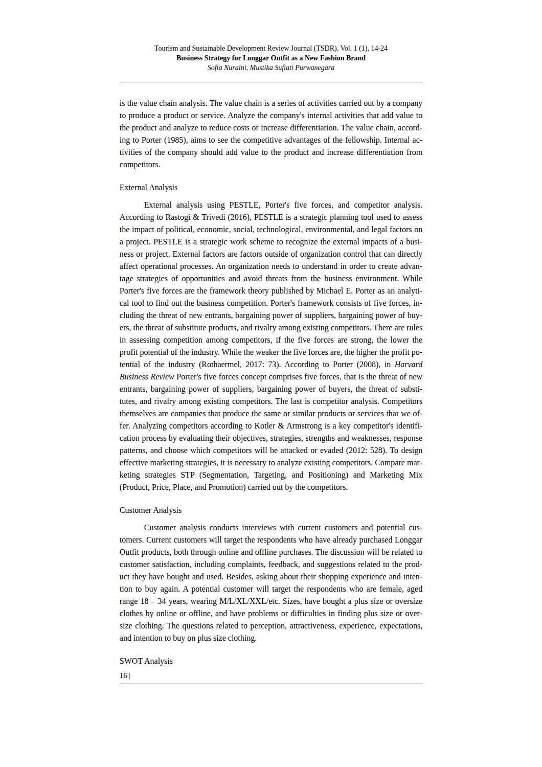Tourism and Sustainable Development Review Journal (TSDR), Vol. 1 (1), 14-24
Business Strategy for Longgar Outfit as a New Fashion Brand
Sofia Nuraini, Mustika Sufiati Purwanegara
is the value chain analysis. The value chain is a series of activities carried out by a company to produce a product or service. Analyze the company's internal activities that add value to the product and analyze to reduce costs or increase differentiation. The value chain, according to Porter (1985), aims to see the competitive advantages of the fellowship. Internal activities of the company should add value to the product and increase differentiation from competitors.
External Analysis
External analysis using PESTLE, Porter's five forces, and competitor analysis. According to Rastogi & Trivedi (2016), PESTLE is a strategic planning tool used to assess the impact of political, economic, social, technological, environmental, and legal factors on a project. PESTLE is a strategic work scheme to recognize the external impacts of a business or project. External factors are factors outside of organization control that can directly affect operational processes. An organization needs to understand in order to create advantage strategies of opportunities and avoid threats from the business environment. While Porter's five forces are the framework theory published by Michael E. Porter as an analytical tool to find out the business competition. Porter's framework consists of five forces, including the threat of new entrants, bargaining power of suppliers, bargaining power of buyers, the threat of substitute products, and rivalry among existing competitors. There are rules in assessing competition among competitors, if the five forces are strong, the lower the profit potential of the industry. While the weaker the five forces are, the higher the profit potential of the industry (Rothaermel, 2017: 73). According to Porter (2008), in Harvard Business Review Porter's five forces concept comprises five forces, that is the threat of new entrants, bargaining power of suppliers, bargaining power of buyers, the threat of substitutes, and rivalry among existing competitors. The last is competitor analysis. Competitors themselves are companies that produce the same or similar products or services that we offer. Analyzing competitors according to Kotler & Armstrong is a key competitor's identification process by evaluating their objectives, strategies, strengths and weaknesses, response patterns, and choose which competitors will be attacked or evaded (2012: 528). To design effective marketing strategies, it is necessary to analyze existing competitors. Compare marketing strategies STP (Segmentation, Targeting, and Positioning) and Marketing Mix (Product, Price, Place, and Promotion) carried out by the competitors.
Customer Analysis
Customer analysis conducts interviews with current customers and potential customers. Current customers will target the respondents who have already purchased Longgar Outfit products, both through online and offline purchases. The discussion will be related to customer satisfaction, including complaints, feedback, and suggestions related to the product they have bought and used. Besides, asking about their shopping experience and intention to buy again. A potential customer will target the respondents who are female, aged range 18 – 34 years, wearing M/L/XL/XXL/etc. Sizes, have bought a plus size or oversize clothes by online or offline, and have problems or difficulties in finding plus size or oversize clothing. The questions related to perception, attractiveness, experience, expectations, and intention to buy on plus size clothing.
SWOT Analysis
16 |